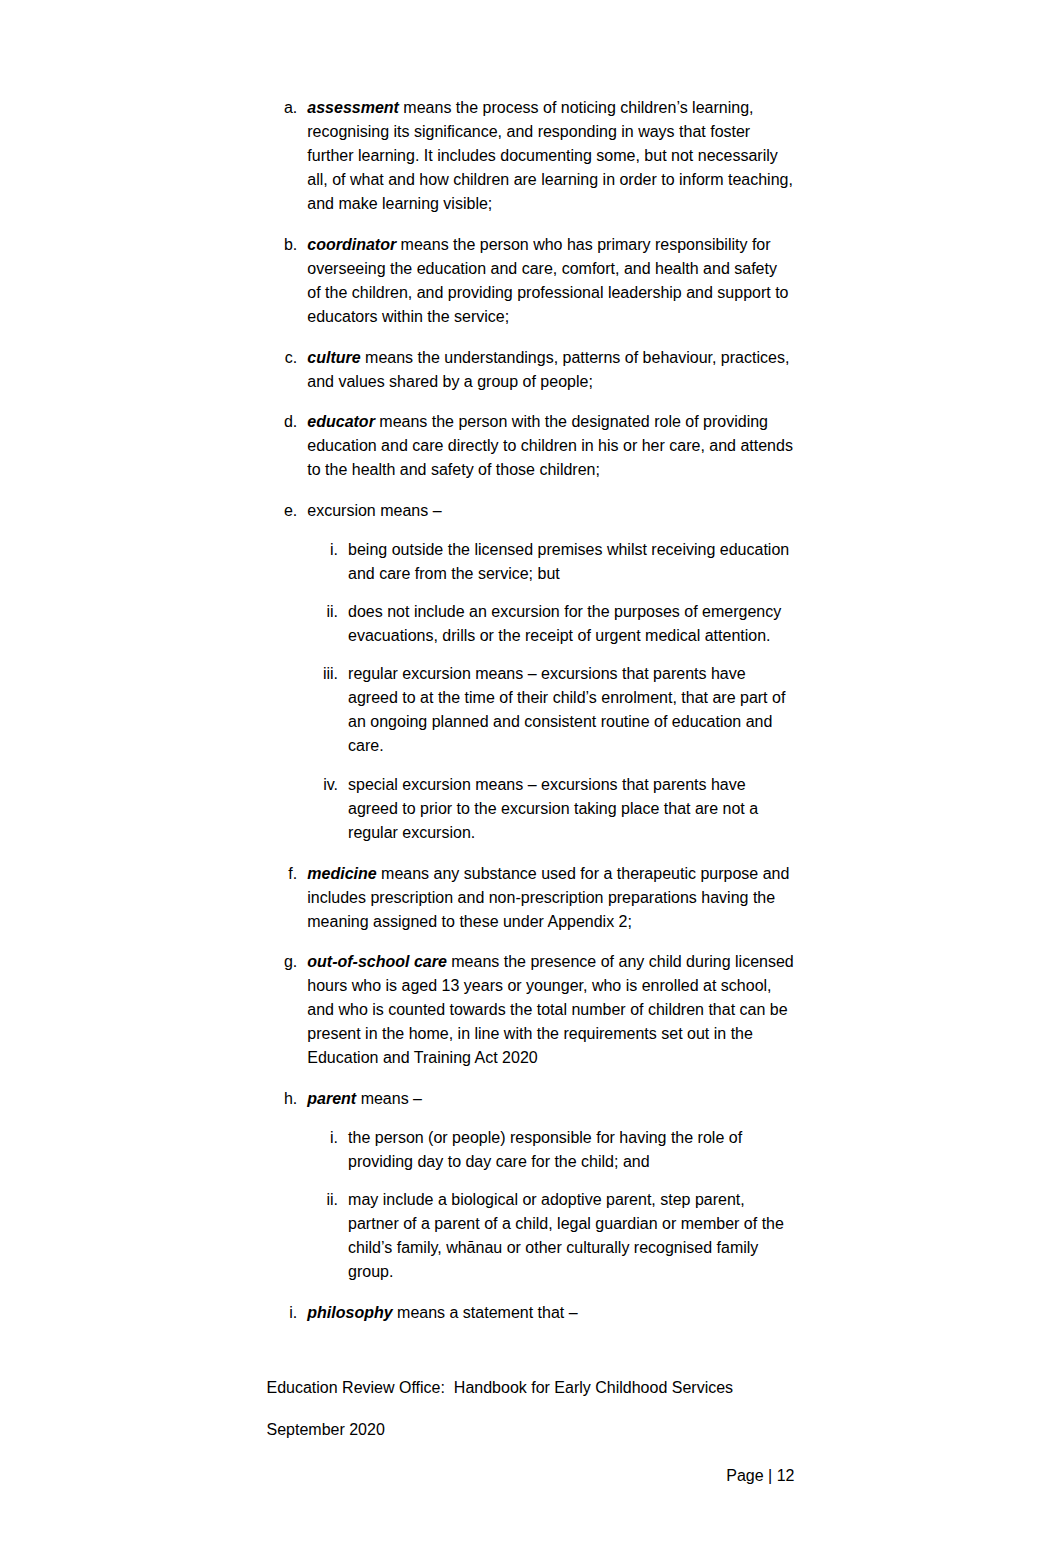assessment means the process of noticing children’s learning, recognising its significance, and responding in ways that foster further learning. It includes documenting some, but not necessarily all, of what and how children are learning in order to inform teaching, and make learning visible;
coordinator means the person who has primary responsibility for overseeing the education and care, comfort, and health and safety of the children, and providing professional leadership and support to educators within the service;
culture means the understandings, patterns of behaviour, practices, and values shared by a group of people;
educator means the person with the designated role of providing education and care directly to children in his or her care, and attends to the health and safety of those children;
excursion means –
being outside the licensed premises whilst receiving education and care from the service; but
does not include an excursion for the purposes of emergency evacuations, drills or the receipt of urgent medical attention.
regular excursion means – excursions that parents have agreed to at the time of their child’s enrolment, that are part of an ongoing planned and consistent routine of education and care.
special excursion means – excursions that parents have agreed to prior to the excursion taking place that are not a regular excursion.
medicine means any substance used for a therapeutic purpose and includes prescription and non-prescription preparations having the meaning assigned to these under Appendix 2;
out-of-school care means the presence of any child during licensed hours who is aged 13 years or younger, who is enrolled at school, and who is counted towards the total number of children that can be present in the home, in line with the requirements set out in the Education and Training Act 2020
parent means –
the person (or people) responsible for having the role of providing day to day care for the child; and
may include a biological or adoptive parent, step parent, partner of a parent of a child, legal guardian or member of the child’s family, whānau or other culturally recognised family group.
philosophy means a statement that –
Education Review Office: Handbook for Early Childhood Services
September 2020
Page | 12